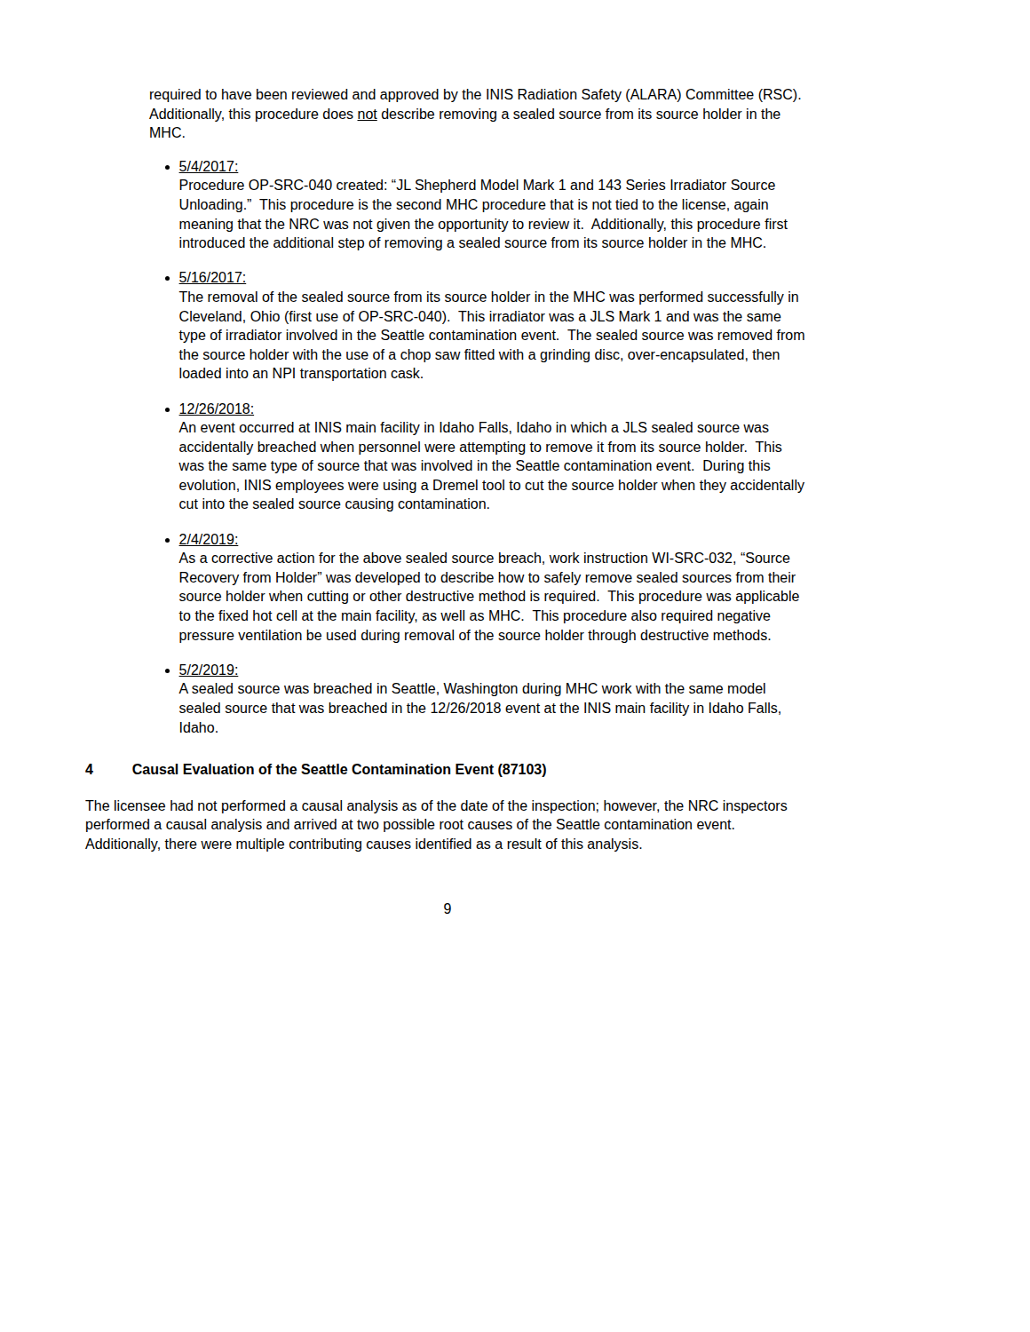required to have been reviewed and approved by the INIS Radiation Safety (ALARA) Committee (RSC). Additionally, this procedure does not describe removing a sealed source from its source holder in the MHC.
5/4/2017:
Procedure OP-SRC-040 created: “JL Shepherd Model Mark 1 and 143 Series Irradiator Source Unloading.” This procedure is the second MHC procedure that is not tied to the license, again meaning that the NRC was not given the opportunity to review it. Additionally, this procedure first introduced the additional step of removing a sealed source from its source holder in the MHC.
5/16/2017:
The removal of the sealed source from its source holder in the MHC was performed successfully in Cleveland, Ohio (first use of OP-SRC-040). This irradiator was a JLS Mark 1 and was the same type of irradiator involved in the Seattle contamination event. The sealed source was removed from the source holder with the use of a chop saw fitted with a grinding disc, over-encapsulated, then loaded into an NPI transportation cask.
12/26/2018:
An event occurred at INIS main facility in Idaho Falls, Idaho in which a JLS sealed source was accidentally breached when personnel were attempting to remove it from its source holder. This was the same type of source that was involved in the Seattle contamination event. During this evolution, INIS employees were using a Dremel tool to cut the source holder when they accidentally cut into the sealed source causing contamination.
2/4/2019:
As a corrective action for the above sealed source breach, work instruction WI-SRC-032, “Source Recovery from Holder” was developed to describe how to safely remove sealed sources from their source holder when cutting or other destructive method is required. This procedure was applicable to the fixed hot cell at the main facility, as well as MHC. This procedure also required negative pressure ventilation be used during removal of the source holder through destructive methods.
5/2/2019:
A sealed source was breached in Seattle, Washington during MHC work with the same model sealed source that was breached in the 12/26/2018 event at the INIS main facility in Idaho Falls, Idaho.
4 Causal Evaluation of the Seattle Contamination Event (87103)
The licensee had not performed a causal analysis as of the date of the inspection; however, the NRC inspectors performed a causal analysis and arrived at two possible root causes of the Seattle contamination event. Additionally, there were multiple contributing causes identified as a result of this analysis.
9